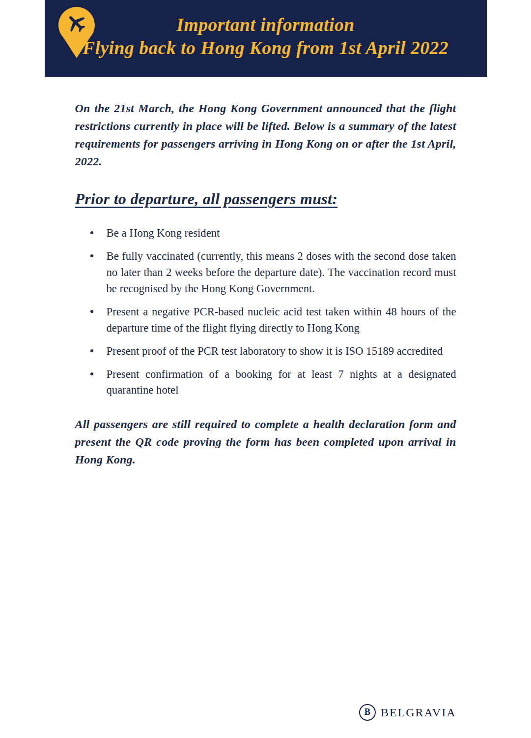Important information Flying back to Hong Kong from 1st April 2022
On the 21st March, the Hong Kong Government announced that the flight restrictions currently in place will be lifted. Below is a summary of the latest requirements for passengers arriving in Hong Kong on or after the 1st April, 2022.
Prior to departure, all passengers must:
Be a Hong Kong resident
Be fully vaccinated (currently, this means 2 doses with the second dose taken no later than 2 weeks before the departure date). The vaccination record must be recognised by the Hong Kong Government.
Present a negative PCR-based nucleic acid test taken within 48 hours of the departure time of the flight flying directly to Hong Kong
Present proof of the PCR test laboratory to show it is ISO 15189 accredited
Present confirmation of a booking for at least 7 nights at a designated quarantine hotel
All passengers are still required to complete a health declaration form and present the QR code proving the form has been completed upon arrival in Hong Kong.
B BELGRAVIA